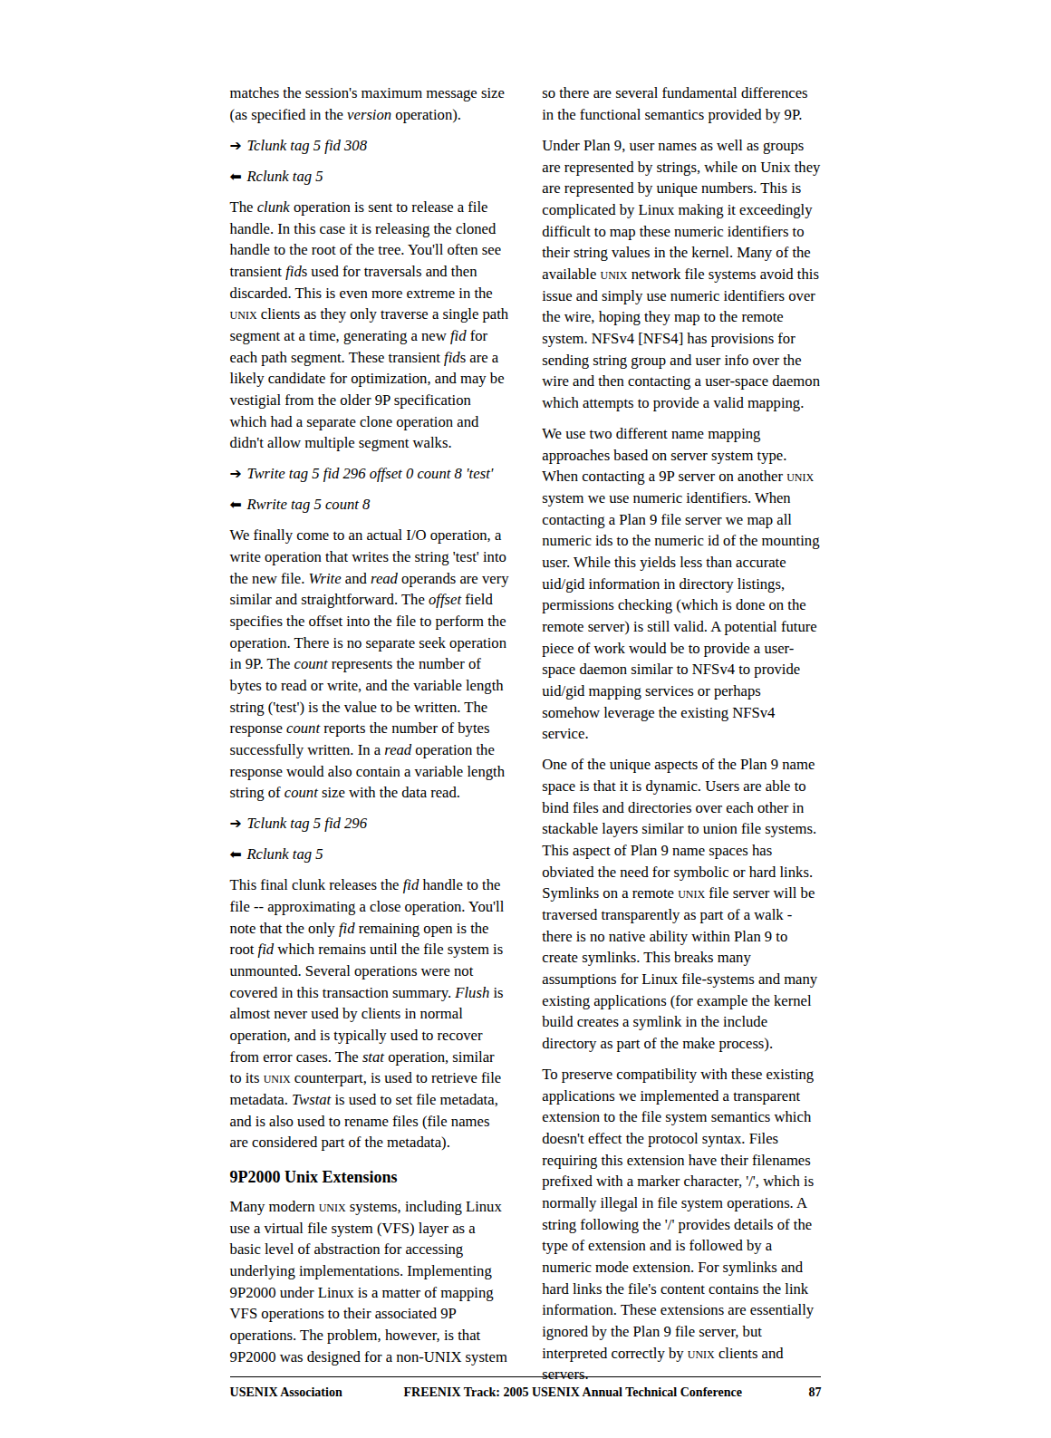matches the session's maximum message size (as specified in the version operation).
➔Tclunk tag 5 fid 308
⬅Rclunk tag 5
The clunk operation is sent to release a file handle. In this case it is releasing the cloned handle to the root of the tree. You'll often see transient fids used for traversals and then discarded. This is even more extreme in the unix clients as they only traverse a single path segment at a time, generating a new fid for each path segment. These transient fids are a likely candidate for optimization, and may be vestigial from the older 9P specification which had a separate clone operation and didn't allow multiple segment walks.
➔Twrite tag 5 fid 296 offset 0 count 8 'test'
⬅Rwrite tag 5 count 8
We finally come to an actual I/O operation, a write operation that writes the string 'test' into the new file. Write and read operands are very similar and straightforward. The offset field specifies the offset into the file to perform the operation. There is no separate seek operation in 9P. The count represents the number of bytes to read or write, and the variable length string ('test') is the value to be written. The response count reports the number of bytes successfully written. In a read operation the response would also contain a variable length string of count size with the data read.
➔Tclunk tag 5 fid 296
⬅Rclunk tag 5
This final clunk releases the fid handle to the file -- approximating a close operation. You'll note that the only fid remaining open is the root fid which remains until the file system is unmounted. Several operations were not covered in this transaction summary. Flush is almost never used by clients in normal operation, and is typically used to recover from error cases. The stat operation, similar to its unix counterpart, is used to retrieve file metadata. Twstat is used to set file metadata, and is also used to rename files (file names are considered part of the metadata).
9P2000 Unix Extensions
Many modern unix systems, including Linux use a virtual file system (VFS) layer as a basic level of abstraction for accessing underlying implementations. Implementing 9P2000 under Linux is a matter of mapping VFS operations to their associated 9P operations. The problem, however, is that 9P2000 was designed for a non-UNIX system so there are several fundamental differences in the functional semantics provided by 9P.
Under Plan 9, user names as well as groups are represented by strings, while on Unix they are represented by unique numbers. This is complicated by Linux making it exceedingly difficult to map these numeric identifiers to their string values in the kernel. Many of the available unix network file systems avoid this issue and simply use numeric identifiers over the wire, hoping they map to the remote system. NFSv4 [NFS4] has provisions for sending string group and user info over the wire and then contacting a user-space daemon which attempts to provide a valid mapping.
We use two different name mapping approaches based on server system type. When contacting a 9P server on another unix system we use numeric identifiers. When contacting a Plan 9 file server we map all numeric ids to the numeric id of the mounting user. While this yields less than accurate uid/gid information in directory listings, permissions checking (which is done on the remote server) is still valid. A potential future piece of work would be to provide a user-space daemon similar to NFSv4 to provide uid/gid mapping services or perhaps somehow leverage the existing NFSv4 service.
One of the unique aspects of the Plan 9 name space is that it is dynamic. Users are able to bind files and directories over each other in stackable layers similar to union file systems. This aspect of Plan 9 name spaces has obviated the need for symbolic or hard links. Symlinks on a remote unix file server will be traversed transparently as part of a walk - there is no native ability within Plan 9 to create symlinks. This breaks many assumptions for Linux file-systems and many existing applications (for example the kernel build creates a symlink in the include directory as part of the make process).
To preserve compatibility with these existing applications we implemented a transparent extension to the file system semantics which doesn't effect the protocol syntax. Files requiring this extension have their filenames prefixed with a marker character, '/', which is normally illegal in file system operations. A string following the '/' provides details of the type of extension and is followed by a numeric mode extension. For symlinks and hard links the file's content contains the link information. These extensions are essentially ignored by the Plan 9 file server, but interpreted correctly by unix clients and servers.
USENIX Association
FREENIX Track: 2005 USENIX Annual Technical Conference
87